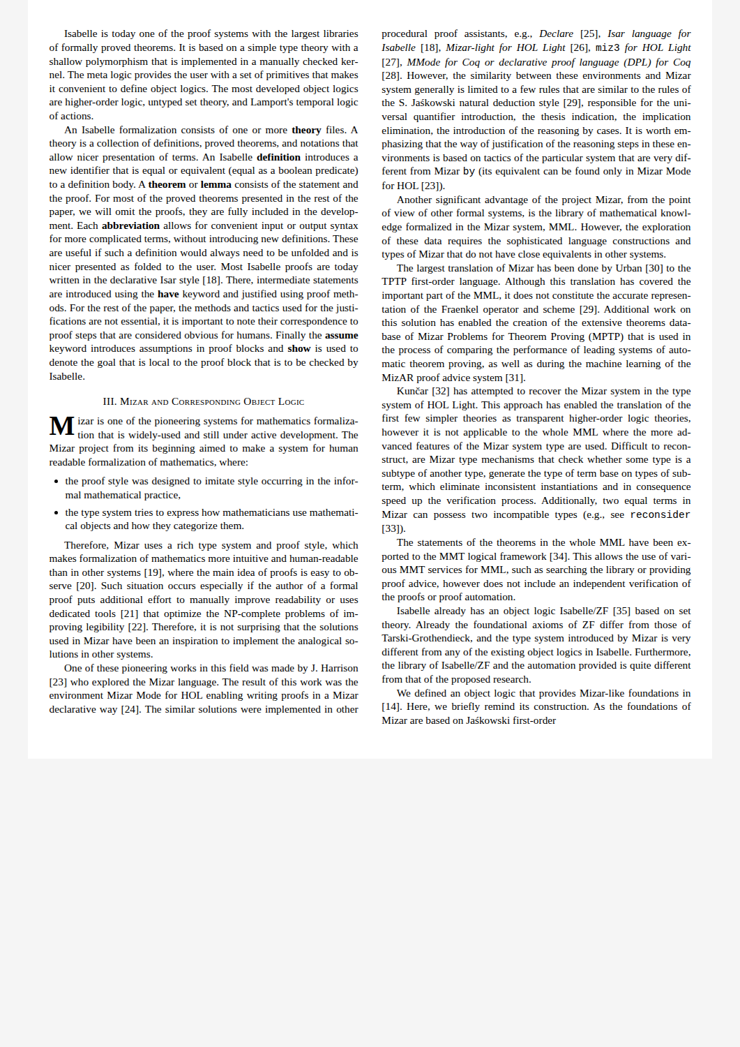Isabelle is today one of the proof systems with the largest libraries of formally proved theorems. It is based on a simple type theory with a shallow polymorphism that is implemented in a manually checked kernel. The meta logic provides the user with a set of primitives that makes it convenient to define object logics. The most developed object logics are higher-order logic, untyped set theory, and Lamport's temporal logic of actions.
An Isabelle formalization consists of one or more theory files. A theory is a collection of definitions, proved theorems, and notations that allow nicer presentation of terms. An Isabelle definition introduces a new identifier that is equal or equivalent (equal as a boolean predicate) to a definition body. A theorem or lemma consists of the statement and the proof. For most of the proved theorems presented in the rest of the paper, we will omit the proofs, they are fully included in the development. Each abbreviation allows for convenient input or output syntax for more complicated terms, without introducing new definitions. These are useful if such a definition would always need to be unfolded and is nicer presented as folded to the user. Most Isabelle proofs are today written in the declarative Isar style [18]. There, intermediate statements are introduced using the have keyword and justified using proof methods. For the rest of the paper, the methods and tactics used for the justifications are not essential, it is important to note their correspondence to proof steps that are considered obvious for humans. Finally the assume keyword introduces assumptions in proof blocks and show is used to denote the goal that is local to the proof block that is to be checked by Isabelle.
III. Mizar and Corresponding Object Logic
Mizar is one of the pioneering systems for mathematics formalization that is widely-used and still under active development. The Mizar project from its beginning aimed to make a system for human readable formalization of mathematics, where:
the proof style was designed to imitate style occurring in the informal mathematical practice,
the type system tries to express how mathematicians use mathematical objects and how they categorize them.
Therefore, Mizar uses a rich type system and proof style, which makes formalization of mathematics more intuitive and human-readable than in other systems [19], where the main idea of proofs is easy to observe [20]. Such situation occurs especially if the author of a formal proof puts additional effort to manually improve readability or uses dedicated tools [21] that optimize the NP-complete problems of improving legibility [22]. Therefore, it is not surprising that the solutions used in Mizar have been an inspiration to implement the analogical solutions in other systems.
One of these pioneering works in this field was made by J. Harrison [23] who explored the Mizar language. The result of this work was the environment Mizar Mode for HOL enabling writing proofs in a Mizar declarative way [24]. The similar solutions were implemented in other procedural proof assistants, e.g., Declare [25], Isar language for Isabelle [18], Mizar-light for HOL Light [26], miz3 for HOL Light [27], MMode for Coq or declarative proof language (DPL) for Coq [28]. However, the similarity between these environments and Mizar system generally is limited to a few rules that are similar to the rules of the S. Jaśkowski natural deduction style [29], responsible for the universal quantifier introduction, the thesis indication, the implication elimination, the introduction of the reasoning by cases. It is worth emphasizing that the way of justification of the reasoning steps in these environments is based on tactics of the particular system that are very different from Mizar by (its equivalent can be found only in Mizar Mode for HOL [23]).
Another significant advantage of the project Mizar, from the point of view of other formal systems, is the library of mathematical knowledge formalized in the Mizar system, MML. However, the exploration of these data requires the sophisticated language constructions and types of Mizar that do not have close equivalents in other systems.
The largest translation of Mizar has been done by Urban [30] to the TPTP first-order language. Although this translation has covered the important part of the MML, it does not constitute the accurate representation of the Fraenkel operator and scheme [29]. Additional work on this solution has enabled the creation of the extensive theorems database of Mizar Problems for Theorem Proving (MPTP) that is used in the process of comparing the performance of leading systems of automatic theorem proving, as well as during the machine learning of the MizAR proof advice system [31].
Kunčar [32] has attempted to recover the Mizar system in the type system of HOL Light. This approach has enabled the translation of the first few simpler theories as transparent higher-order logic theories, however it is not applicable to the whole MML where the more advanced features of the Mizar system type are used. Difficult to reconstruct, are Mizar type mechanisms that check whether some type is a subtype of another type, generate the type of term base on types of subterm, which eliminate inconsistent instantiations and in consequence speed up the verification process. Additionally, two equal terms in Mizar can possess two incompatible types (e.g., see reconsider [33]).
The statements of the theorems in the whole MML have been exported to the MMT logical framework [34]. This allows the use of various MMT services for MML, such as searching the library or providing proof advice, however does not include an independent verification of the proofs or proof automation.
Isabelle already has an object logic Isabelle/ZF [35] based on set theory. Already the foundational axioms of ZF differ from those of Tarski-Grothendieck, and the type system introduced by Mizar is very different from any of the existing object logics in Isabelle. Furthermore, the library of Isabelle/ZF and the automation provided is quite different from that of the proposed research.
We defined an object logic that provides Mizar-like foundations in [14]. Here, we briefly remind its construction. As the foundations of Mizar are based on Jaśkowski first-order